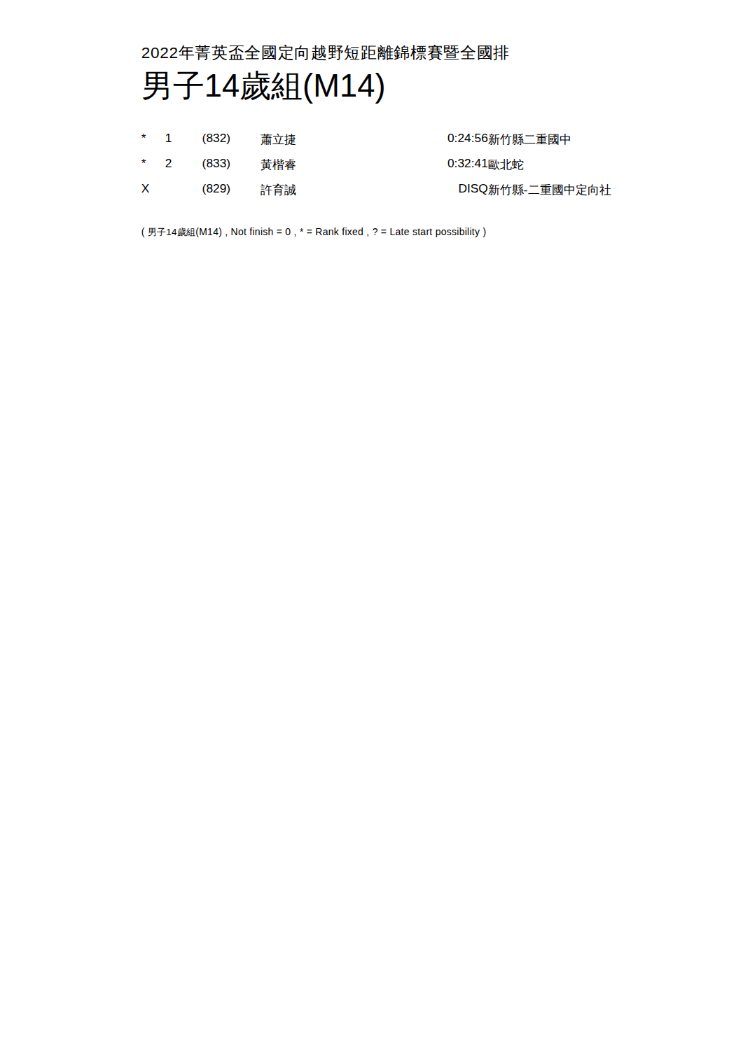2022年菁英盃全國定向越野短距離錦標賽暨全國排
男子14歲組(M14)
| * | 1 | (832) | 蕭立捷 | 0:24:56 | 新竹縣二重國中 |
| * | 2 | (833) | 黃楷睿 | 0:32:41 | 歐北蛇 |
| X | | (829) | 許育誠 | DISQ | 新竹縣-二重國中定向社 |
( 男子14歲組(M14) , Not finish = 0 , * = Rank fixed , ? = Late start possibility )